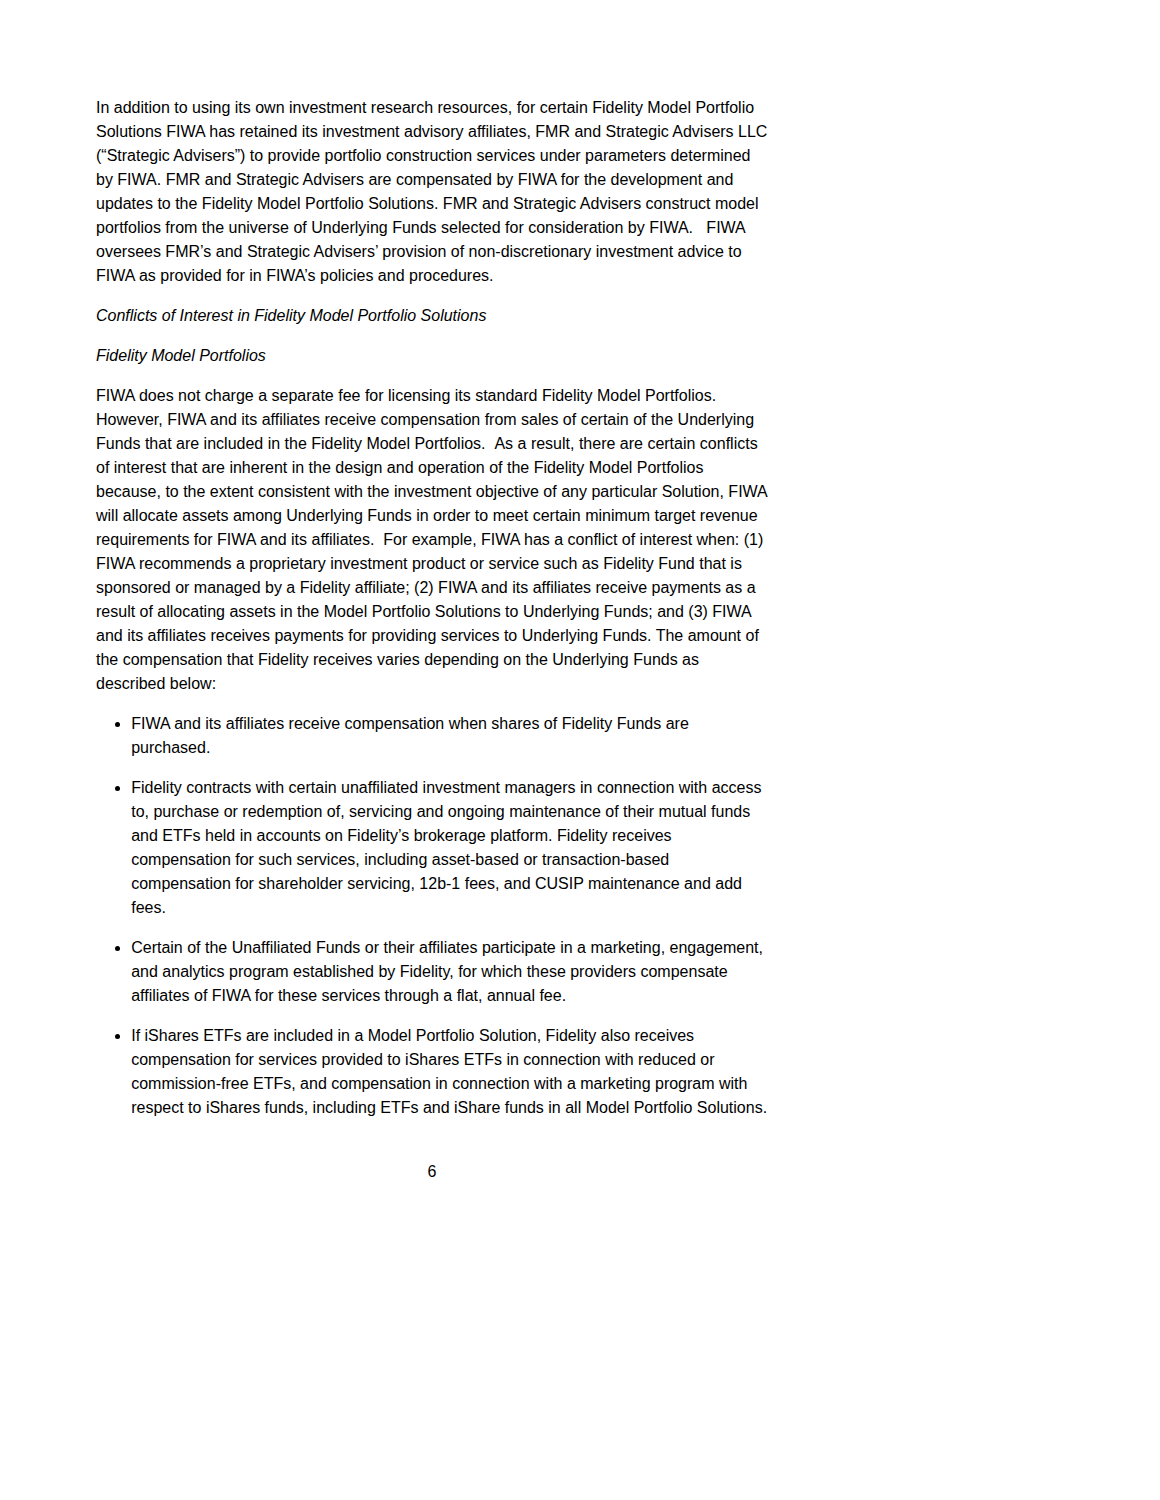In addition to using its own investment research resources, for certain Fidelity Model Portfolio Solutions FIWA has retained its investment advisory affiliates, FMR and Strategic Advisers LLC (“Strategic Advisers”) to provide portfolio construction services under parameters determined by FIWA. FMR and Strategic Advisers are compensated by FIWA for the development and updates to the Fidelity Model Portfolio Solutions. FMR and Strategic Advisers construct model portfolios from the universe of Underlying Funds selected for consideration by FIWA. FIWA oversees FMR’s and Strategic Advisers’ provision of non-discretionary investment advice to FIWA as provided for in FIWA’s policies and procedures.
Conflicts of Interest in Fidelity Model Portfolio Solutions
Fidelity Model Portfolios
FIWA does not charge a separate fee for licensing its standard Fidelity Model Portfolios. However, FIWA and its affiliates receive compensation from sales of certain of the Underlying Funds that are included in the Fidelity Model Portfolios. As a result, there are certain conflicts of interest that are inherent in the design and operation of the Fidelity Model Portfolios because, to the extent consistent with the investment objective of any particular Solution, FIWA will allocate assets among Underlying Funds in order to meet certain minimum target revenue requirements for FIWA and its affiliates. For example, FIWA has a conflict of interest when: (1) FIWA recommends a proprietary investment product or service such as Fidelity Fund that is sponsored or managed by a Fidelity affiliate; (2) FIWA and its affiliates receive payments as a result of allocating assets in the Model Portfolio Solutions to Underlying Funds; and (3) FIWA and its affiliates receives payments for providing services to Underlying Funds. The amount of the compensation that Fidelity receives varies depending on the Underlying Funds as described below:
FIWA and its affiliates receive compensation when shares of Fidelity Funds are purchased.
Fidelity contracts with certain unaffiliated investment managers in connection with access to, purchase or redemption of, servicing and ongoing maintenance of their mutual funds and ETFs held in accounts on Fidelity’s brokerage platform. Fidelity receives compensation for such services, including asset-based or transaction-based compensation for shareholder servicing, 12b-1 fees, and CUSIP maintenance and add fees.
Certain of the Unaffiliated Funds or their affiliates participate in a marketing, engagement, and analytics program established by Fidelity, for which these providers compensate affiliates of FIWA for these services through a flat, annual fee.
If iShares ETFs are included in a Model Portfolio Solution, Fidelity also receives compensation for services provided to iShares ETFs in connection with reduced or commission-free ETFs, and compensation in connection with a marketing program with respect to iShares funds, including ETFs and iShare funds in all Model Portfolio Solutions.
6